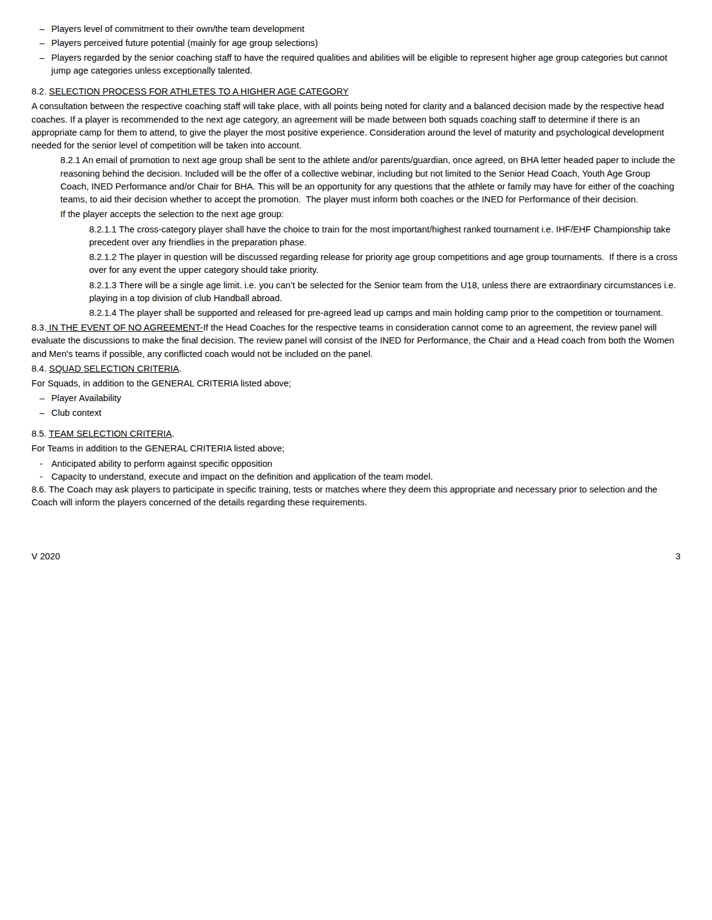Players level of commitment to their own/the team development
Players perceived future potential (mainly for age group selections)
Players regarded by the senior coaching staff to have the required qualities and abilities will be eligible to represent higher age group categories but cannot jump age categories unless exceptionally talented.
8.2. SELECTION PROCESS FOR ATHLETES TO A HIGHER AGE CATEGORY
A consultation between the respective coaching staff will take place, with all points being noted for clarity and a balanced decision made by the respective head coaches. If a player is recommended to the next age category, an agreement will be made between both squads coaching staff to determine if there is an appropriate camp for them to attend, to give the player the most positive experience. Consideration around the level of maturity and psychological development needed for the senior level of competition will be taken into account.
8.2.1 An email of promotion to next age group shall be sent to the athlete and/or parents/guardian, once agreed, on BHA letter headed paper to include the reasoning behind the decision. Included will be the offer of a collective webinar, including but not limited to the Senior Head Coach, Youth Age Group Coach, INED Performance and/or Chair for BHA. This will be an opportunity for any questions that the athlete or family may have for either of the coaching teams, to aid their decision whether to accept the promotion. The player must inform both coaches or the INED for Performance of their decision.
If the player accepts the selection to the next age group:
8.2.1.1 The cross-category player shall have the choice to train for the most important/highest ranked tournament i.e. IHF/EHF Championship take precedent over any friendlies in the preparation phase.
8.2.1.2 The player in question will be discussed regarding release for priority age group competitions and age group tournaments. If there is a cross over for any event the upper category should take priority.
8.2.1.3 There will be a single age limit. i.e. you can’t be selected for the Senior team from the U18, unless there are extraordinary circumstances i.e. playing in a top division of club Handball abroad.
8.2.1.4 The player shall be supported and released for pre-agreed lead up camps and main holding camp prior to the competition or tournament.
8.3. IN THE EVENT OF NO AGREEMENT-If the Head Coaches for the respective teams in consideration cannot come to an agreement, the review panel will evaluate the discussions to make the final decision. The review panel will consist of the INED for Performance, the Chair and a Head coach from both the Women and Men's teams if possible, any conflicted coach would not be included on the panel.
8.4. SQUAD SELECTION CRITERIA.
For Squads, in addition to the GENERAL CRITERIA listed above;
Player Availability
Club context
8.5. TEAM SELECTION CRITERIA.
For Teams in addition to the GENERAL CRITERIA listed above;
Anticipated ability to perform against specific opposition
Capacity to understand, execute and impact on the definition and application of the team model.
8.6. The Coach may ask players to participate in specific training, tests or matches where they deem this appropriate and necessary prior to selection and the Coach will inform the players concerned of the details regarding these requirements.
V 2020 3